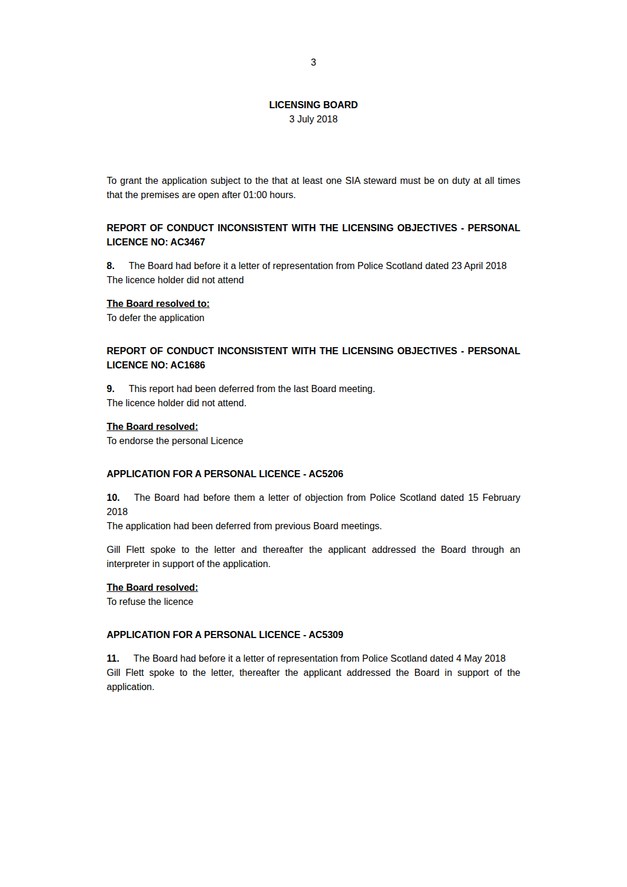3
LICENSING BOARD
3 July 2018
To grant the application subject to the that at least one SIA steward must be on duty at all times that the premises are open after 01:00 hours.
Report of conduct inconsistent with the licensing objectives - Personal Licence No: AC3467
8. The Board had before it a letter of representation from Police Scotland dated 23 April 2018
The licence holder did not attend
The Board resolved to:
To defer the application
Report of conduct inconsistent with the licensing objectives - Personal Licence No: AC1686
9. This report had been deferred from the last Board meeting.
The licence holder did not attend.
The Board resolved:
To endorse the personal Licence
Application for a Personal Licence - AC5206
10. The Board had before them a letter of objection from Police Scotland dated 15 February 2018
The application had been deferred from previous Board meetings.
Gill Flett spoke to the letter and thereafter the applicant addressed the Board through an interpreter in support of the application.
The Board resolved:
To refuse the licence
Application for a Personal Licence - AC5309
11. The Board had before it a letter of representation from Police Scotland dated 4 May 2018
Gill Flett spoke to the letter, thereafter the applicant addressed the Board in support of the application.